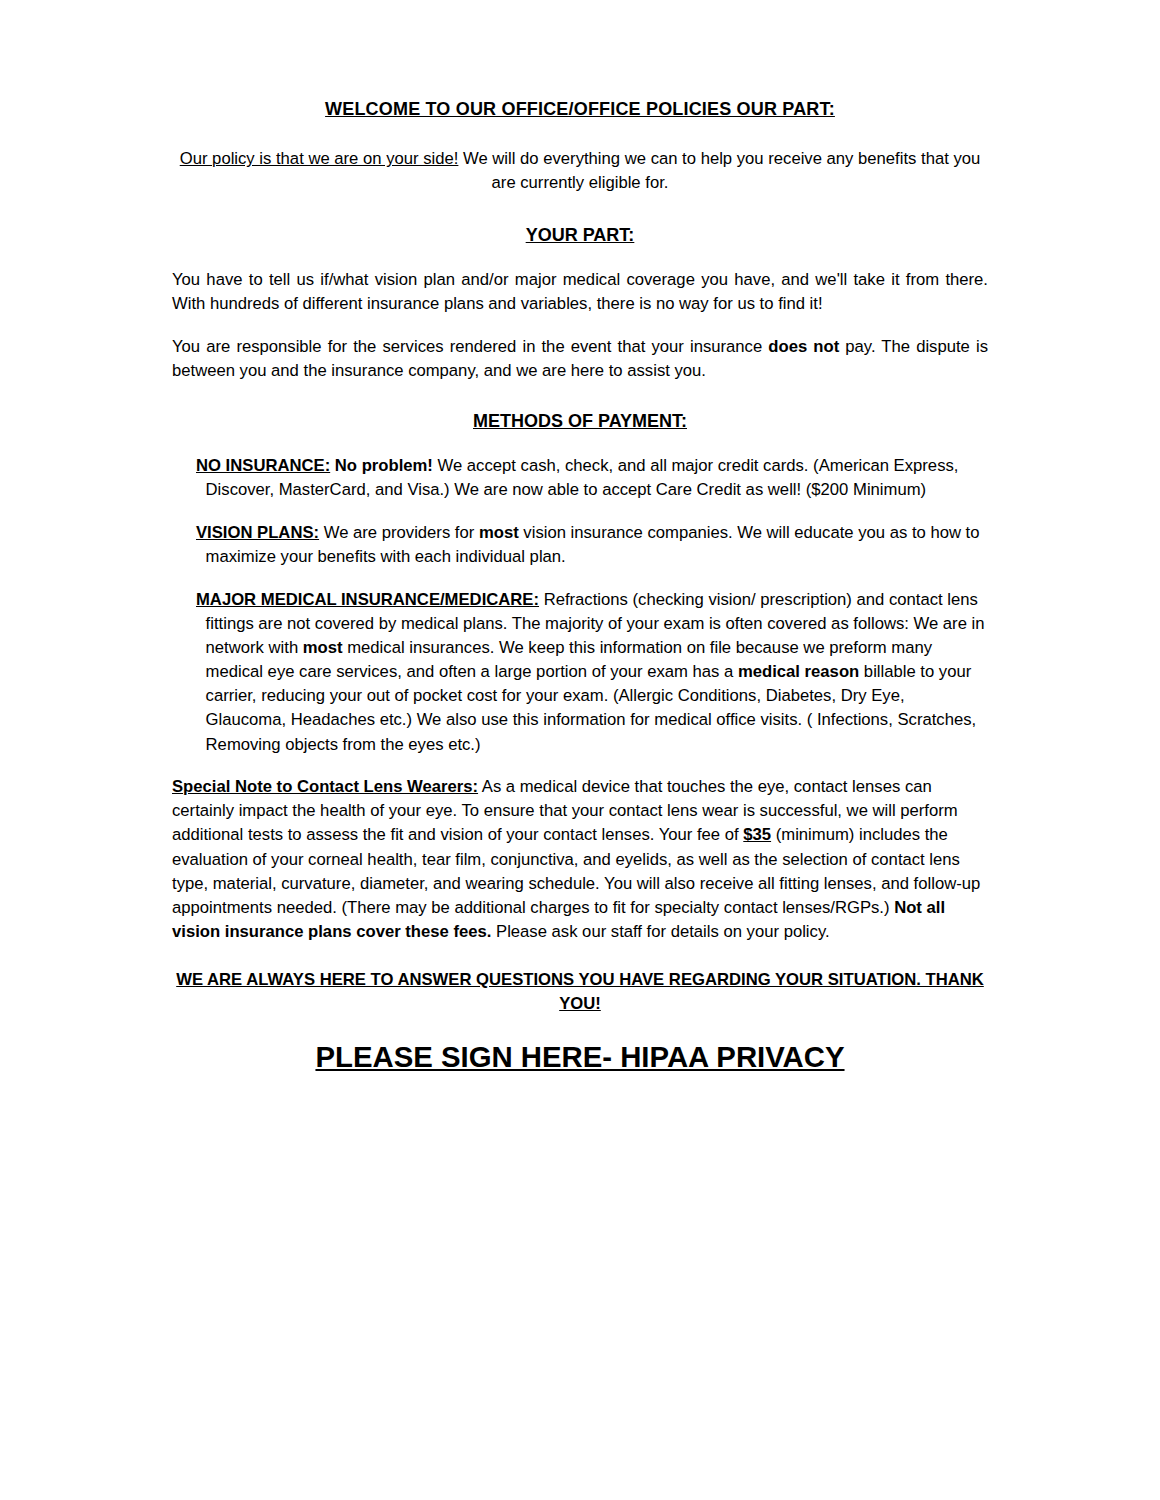WELCOME TO OUR OFFICE/OFFICE POLICIES OUR PART:
Our policy is that we are on your side! We will do everything we can to help you receive any benefits that you are currently eligible for.
YOUR PART:
You have to tell us if/what vision plan and/or major medical coverage you have, and we'll take it from there. With hundreds of different insurance plans and variables, there is no way for us to find it!
You are responsible for the services rendered in the event that your insurance does not pay. The dispute is between you and the insurance company, and we are here to assist you.
METHODS OF PAYMENT:
NO INSURANCE: No problem! We accept cash, check, and all major credit cards. (American Express, Discover, MasterCard, and Visa.) We are now able to accept Care Credit as well! ($200 Minimum)
VISION PLANS: We are providers for most vision insurance companies. We will educate you as to how to maximize your benefits with each individual plan.
MAJOR MEDICAL INSURANCE/MEDICARE: Refractions (checking vision/ prescription) and contact lens fittings are not covered by medical plans. The majority of your exam is often covered as follows: We are in network with most medical insurances. We keep this information on file because we preform many medical eye care services, and often a large portion of your exam has a medical reason billable to your carrier, reducing your out of pocket cost for your exam. (Allergic Conditions, Diabetes, Dry Eye, Glaucoma, Headaches etc.) We also use this information for medical office visits. ( Infections, Scratches, Removing objects from the eyes etc.)
Special Note to Contact Lens Wearers: As a medical device that touches the eye, contact lenses can certainly impact the health of your eye. To ensure that your contact lens wear is successful, we will perform additional tests to assess the fit and vision of your contact lenses. Your fee of $35 (minimum) includes the evaluation of your corneal health, tear film, conjunctiva, and eyelids, as well as the selection of contact lens type, material, curvature, diameter, and wearing schedule. You will also receive all fitting lenses, and follow-up appointments needed. (There may be additional charges to fit for specialty contact lenses/RGPs.) Not all vision insurance plans cover these fees. Please ask our staff for details on your policy.
WE ARE ALWAYS HERE TO ANSWER QUESTIONS YOU HAVE REGARDING YOUR SITUATION. THANK YOU!
PLEASE SIGN HERE- HIPAA PRIVACY